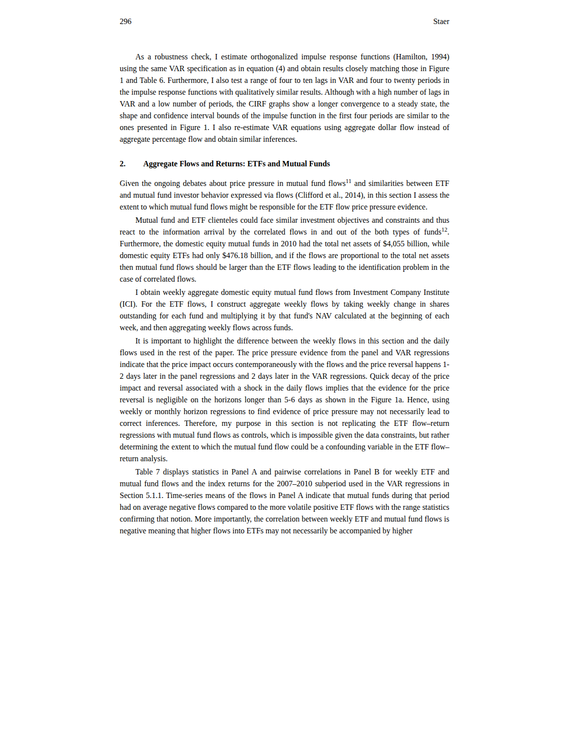296 Staer
As a robustness check, I estimate orthogonalized impulse response functions (Hamilton, 1994) using the same VAR specification as in equation (4) and obtain results closely matching those in Figure 1 and Table 6. Furthermore, I also test a range of four to ten lags in VAR and four to twenty periods in the impulse response functions with qualitatively similar results. Although with a high number of lags in VAR and a low number of periods, the CIRF graphs show a longer convergence to a steady state, the shape and confidence interval bounds of the impulse function in the first four periods are similar to the ones presented in Figure 1. I also re-estimate VAR equations using aggregate dollar flow instead of aggregate percentage flow and obtain similar inferences.
2. Aggregate Flows and Returns: ETFs and Mutual Funds
Given the ongoing debates about price pressure in mutual fund flows11 and similarities between ETF and mutual fund investor behavior expressed via flows (Clifford et al., 2014), in this section I assess the extent to which mutual fund flows might be responsible for the ETF flow price pressure evidence.
Mutual fund and ETF clienteles could face similar investment objectives and constraints and thus react to the information arrival by the correlated flows in and out of the both types of funds12. Furthermore, the domestic equity mutual funds in 2010 had the total net assets of $4,055 billion, while domestic equity ETFs had only $476.18 billion, and if the flows are proportional to the total net assets then mutual fund flows should be larger than the ETF flows leading to the identification problem in the case of correlated flows.
I obtain weekly aggregate domestic equity mutual fund flows from Investment Company Institute (ICI). For the ETF flows, I construct aggregate weekly flows by taking weekly change in shares outstanding for each fund and multiplying it by that fund's NAV calculated at the beginning of each week, and then aggregating weekly flows across funds.
It is important to highlight the difference between the weekly flows in this section and the daily flows used in the rest of the paper. The price pressure evidence from the panel and VAR regressions indicate that the price impact occurs contemporaneously with the flows and the price reversal happens 1-2 days later in the panel regressions and 2 days later in the VAR regressions. Quick decay of the price impact and reversal associated with a shock in the daily flows implies that the evidence for the price reversal is negligible on the horizons longer than 5-6 days as shown in the Figure 1a. Hence, using weekly or monthly horizon regressions to find evidence of price pressure may not necessarily lead to correct inferences. Therefore, my purpose in this section is not replicating the ETF flow–return regressions with mutual fund flows as controls, which is impossible given the data constraints, but rather determining the extent to which the mutual fund flow could be a confounding variable in the ETF flow–return analysis.
Table 7 displays statistics in Panel A and pairwise correlations in Panel B for weekly ETF and mutual fund flows and the index returns for the 2007–2010 subperiod used in the VAR regressions in Section 5.1.1. Time-series means of the flows in Panel A indicate that mutual funds during that period had on average negative flows compared to the more volatile positive ETF flows with the range statistics confirming that notion. More importantly, the correlation between weekly ETF and mutual fund flows is negative meaning that higher flows into ETFs may not necessarily be accompanied by higher